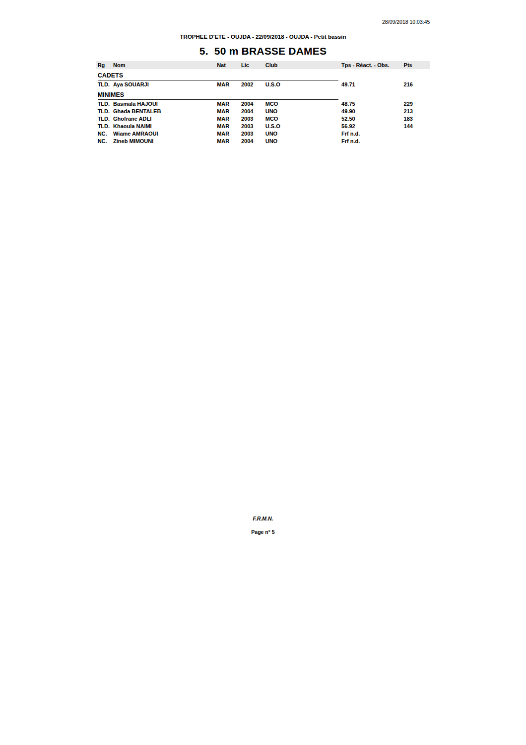28/09/2018 10:03:45
TROPHEE D'ETE - OUJDA - 22/09/2018 - OUJDA - Petit bassin
5. 50 m BRASSE DAMES
| Rg | Nom | Nat | Lic | Club | Tps - Réact. - Obs. | Pts |
| --- | --- | --- | --- | --- | --- | --- |
| CADETS | | |
| TLD. | Aya SOUARJI | MAR | 2002 | U.S.O | 49.71 | 216 |
| MINIMES | | |
| TLD. | Basmala HAJOUI | MAR | 2004 | MCO | 48.75 | 229 |
| TLD. | Ghada BENTALEB | MAR | 2004 | UNO | 49.90 | 213 |
| TLD. | Ghofrane ADLI | MAR | 2003 | MCO | 52.50 | 183 |
| TLD. | Khaoula NAIMI | MAR | 2003 | U.S.O | 56.92 | 144 |
| NC. | Wiame AMRAOUI | MAR | 2003 | UNO | Frf n.d. | |
| NC. | Zineb MIMOUNI | MAR | 2004 | UNO | Frf n.d. | |
F.R.M.N.
Page n° 5